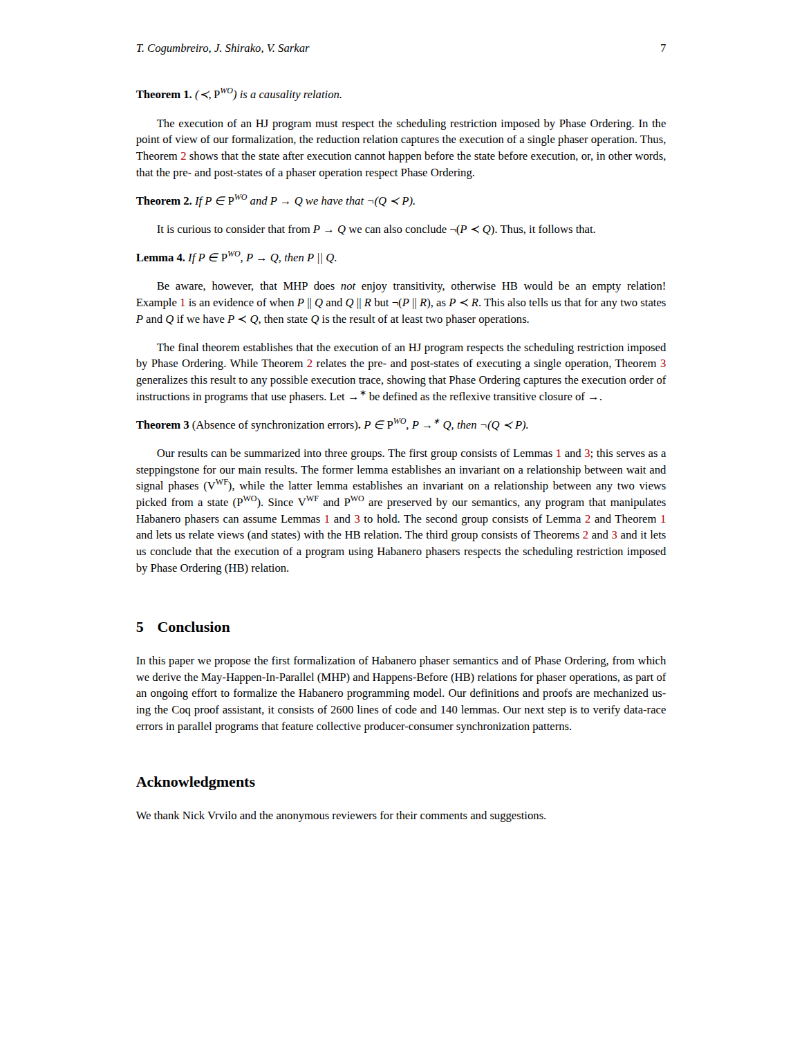T. Cogumbreiro, J. Shirako, V. Sarkar 7
Theorem 1. (≺, PWO) is a causality relation.
The execution of an HJ program must respect the scheduling restriction imposed by Phase Ordering. In the point of view of our formalization, the reduction relation captures the execution of a single phaser operation. Thus, Theorem 2 shows that the state after execution cannot happen before the state before execution, or, in other words, that the pre- and post-states of a phaser operation respect Phase Ordering.
Theorem 2. If P ∈ PWO and P → Q we have that ¬(Q ≺ P).
It is curious to consider that from P → Q we can also conclude ¬(P ≺ Q). Thus, it follows that.
Lemma 4. If P ∈ PWO, P → Q, then P || Q.
Be aware, however, that MHP does not enjoy transitivity, otherwise HB would be an empty relation! Example 1 is an evidence of when P || Q and Q || R but ¬(P || R), as P ≺ R. This also tells us that for any two states P and Q if we have P ≺ Q, then state Q is the result of at least two phaser operations.
The final theorem establishes that the execution of an HJ program respects the scheduling restriction imposed by Phase Ordering. While Theorem 2 relates the pre- and post-states of executing a single operation, Theorem 3 generalizes this result to any possible execution trace, showing that Phase Ordering captures the execution order of instructions in programs that use phasers. Let →∗ be defined as the reflexive transitive closure of →.
Theorem 3 (Absence of synchronization errors). P ∈ PWO, P →∗ Q, then ¬(Q ≺ P).
Our results can be summarized into three groups. The first group consists of Lemmas 1 and 3; this serves as a steppingstone for our main results. The former lemma establishes an invariant on a relationship between wait and signal phases (VWF), while the latter lemma establishes an invariant on a relationship between any two views picked from a state (PWO). Since VWF and PWO are preserved by our semantics, any program that manipulates Habanero phasers can assume Lemmas 1 and 3 to hold. The second group consists of Lemma 2 and Theorem 1 and lets us relate views (and states) with the HB relation. The third group consists of Theorems 2 and 3 and it lets us conclude that the execution of a program using Habanero phasers respects the scheduling restriction imposed by Phase Ordering (HB) relation.
5 Conclusion
In this paper we propose the first formalization of Habanero phaser semantics and of Phase Ordering, from which we derive the May-Happen-In-Parallel (MHP) and Happens-Before (HB) relations for phaser operations, as part of an ongoing effort to formalize the Habanero programming model. Our definitions and proofs are mechanized using the Coq proof assistant, it consists of 2600 lines of code and 140 lemmas. Our next step is to verify data-race errors in parallel programs that feature collective producer-consumer synchronization patterns.
Acknowledgments
We thank Nick Vrvilo and the anonymous reviewers for their comments and suggestions.